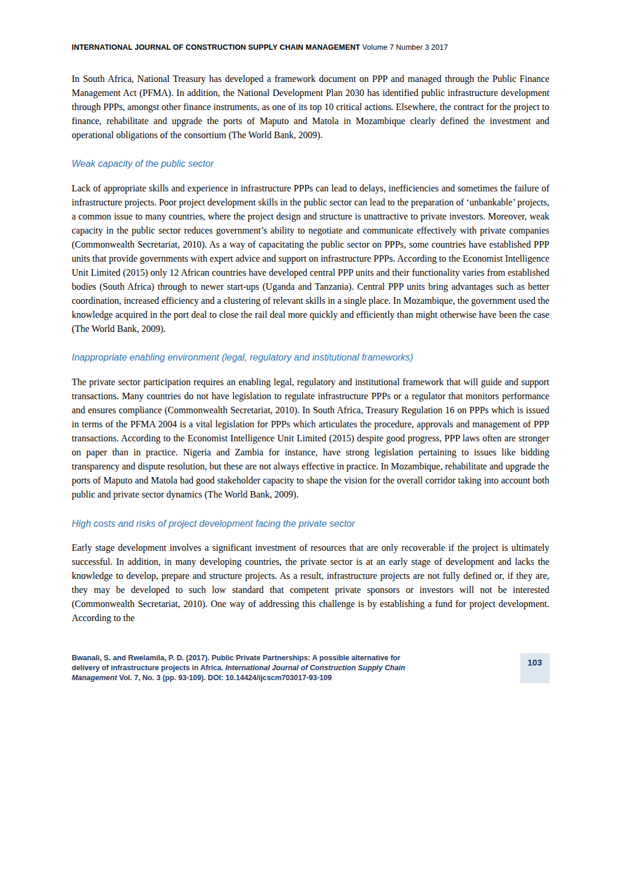INTERNATIONAL JOURNAL OF CONSTRUCTION SUPPLY CHAIN MANAGEMENT Volume 7 Number 3 2017
In South Africa, National Treasury has developed a framework document on PPP and managed through the Public Finance Management Act (PFMA). In addition, the National Development Plan 2030 has identified public infrastructure development through PPPs, amongst other finance instruments, as one of its top 10 critical actions. Elsewhere, the contract for the project to finance, rehabilitate and upgrade the ports of Maputo and Matola in Mozambique clearly defined the investment and operational obligations of the consortium (The World Bank, 2009).
Weak capacity of the public sector
Lack of appropriate skills and experience in infrastructure PPPs can lead to delays, inefficiencies and sometimes the failure of infrastructure projects. Poor project development skills in the public sector can lead to the preparation of ‘unbankable’ projects, a common issue to many countries, where the project design and structure is unattractive to private investors. Moreover, weak capacity in the public sector reduces government’s ability to negotiate and communicate effectively with private companies (Commonwealth Secretariat, 2010). As a way of capacitating the public sector on PPPs, some countries have established PPP units that provide governments with expert advice and support on infrastructure PPPs. According to the Economist Intelligence Unit Limited (2015) only 12 African countries have developed central PPP units and their functionality varies from established bodies (South Africa) through to newer start-ups (Uganda and Tanzania). Central PPP units bring advantages such as better coordination, increased efficiency and a clustering of relevant skills in a single place. In Mozambique, the government used the knowledge acquired in the port deal to close the rail deal more quickly and efficiently than might otherwise have been the case (The World Bank, 2009).
Inappropriate enabling environment (legal, regulatory and institutional frameworks)
The private sector participation requires an enabling legal, regulatory and institutional framework that will guide and support transactions. Many countries do not have legislation to regulate infrastructure PPPs or a regulator that monitors performance and ensures compliance (Commonwealth Secretariat, 2010). In South Africa, Treasury Regulation 16 on PPPs which is issued in terms of the PFMA 2004 is a vital legislation for PPPs which articulates the procedure, approvals and management of PPP transactions. According to the Economist Intelligence Unit Limited (2015) despite good progress, PPP laws often are stronger on paper than in practice. Nigeria and Zambia for instance, have strong legislation pertaining to issues like bidding transparency and dispute resolution, but these are not always effective in practice. In Mozambique, rehabilitate and upgrade the ports of Maputo and Matola had good stakeholder capacity to shape the vision for the overall corridor taking into account both public and private sector dynamics (The World Bank, 2009).
High costs and risks of project development facing the private sector
Early stage development involves a significant investment of resources that are only recoverable if the project is ultimately successful. In addition, in many developing countries, the private sector is at an early stage of development and lacks the knowledge to develop, prepare and structure projects. As a result, infrastructure projects are not fully defined or, if they are, they may be developed to such low standard that competent private sponsors or investors will not be interested (Commonwealth Secretariat, 2010). One way of addressing this challenge is by establishing a fund for project development. According to the
Bwanali, S. and Rwelamila, P. D. (2017). Public Private Partnerships: A possible alternative for delivery of infrastructure projects in Africa. International Journal of Construction Supply Chain Management Vol. 7, No. 3 (pp. 93-109). DOI: 10.14424/ijcscm703017-93-109
103